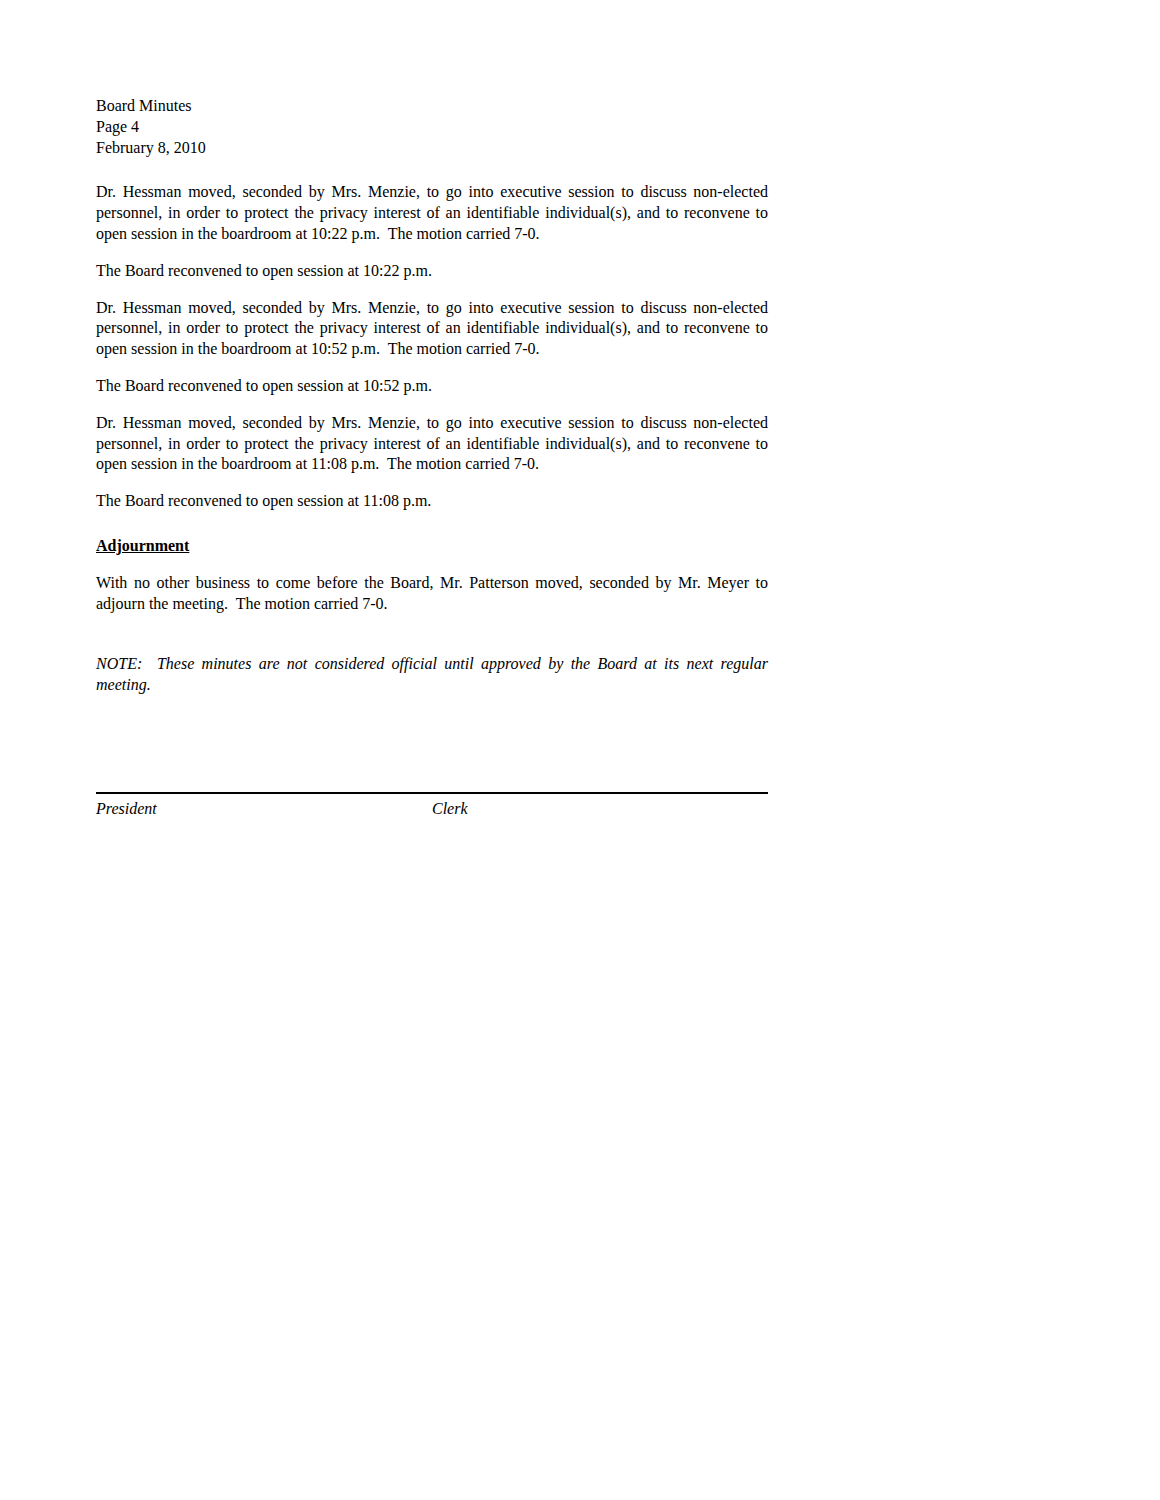Board Minutes
Page 4
February 8, 2010
Dr. Hessman moved, seconded by Mrs. Menzie, to go into executive session to discuss non-elected personnel, in order to protect the privacy interest of an identifiable individual(s), and to reconvene to open session in the boardroom at 10:22 p.m. The motion carried 7-0.
The Board reconvened to open session at 10:22 p.m.
Dr. Hessman moved, seconded by Mrs. Menzie, to go into executive session to discuss non-elected personnel, in order to protect the privacy interest of an identifiable individual(s), and to reconvene to open session in the boardroom at 10:52 p.m. The motion carried 7-0.
The Board reconvened to open session at 10:52 p.m.
Dr. Hessman moved, seconded by Mrs. Menzie, to go into executive session to discuss non-elected personnel, in order to protect the privacy interest of an identifiable individual(s), and to reconvene to open session in the boardroom at 11:08 p.m. The motion carried 7-0.
The Board reconvened to open session at 11:08 p.m.
Adjournment
With no other business to come before the Board, Mr. Patterson moved, seconded by Mr. Meyer to adjourn the meeting. The motion carried 7-0.
NOTE: These minutes are not considered official until approved by the Board at its next regular meeting.
President
Clerk